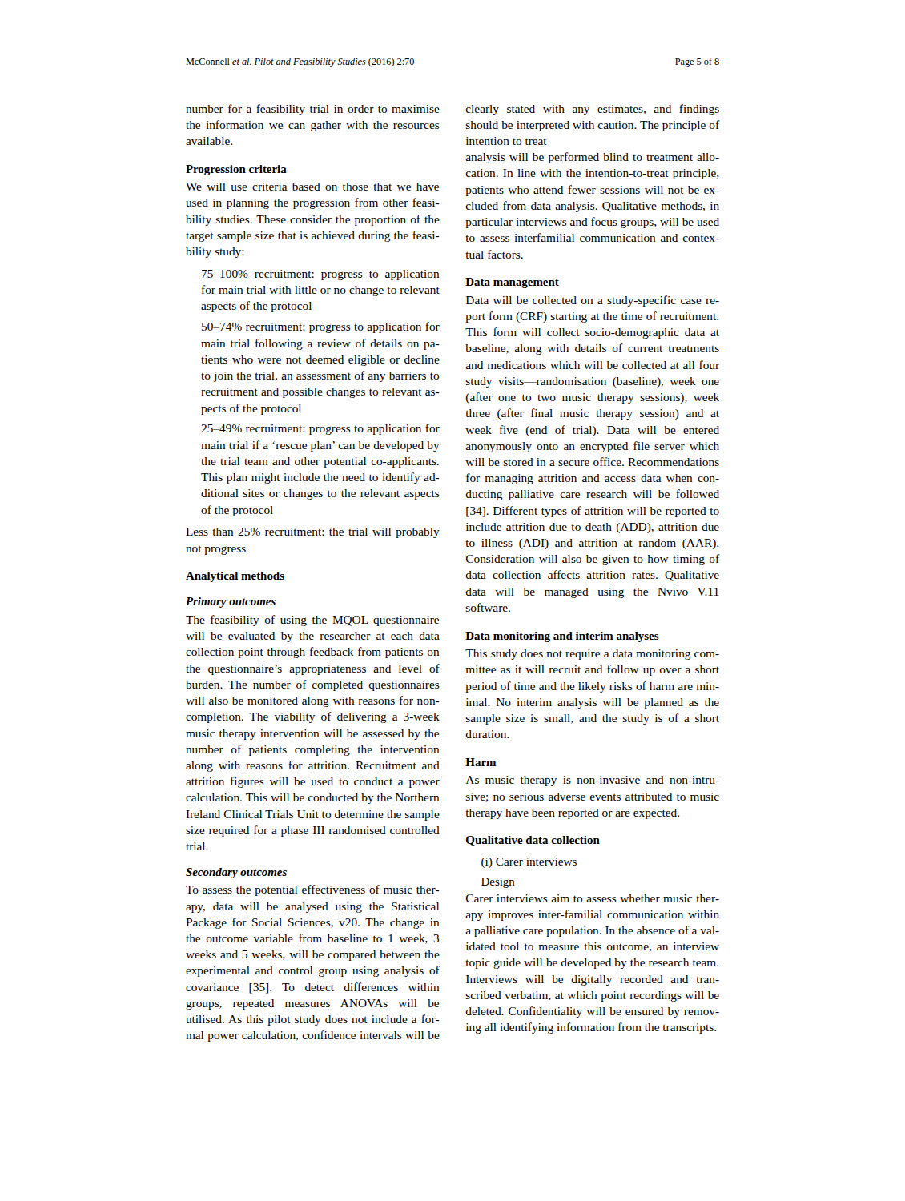McConnell et al. Pilot and Feasibility Studies (2016) 2:70
Page 5 of 8
number for a feasibility trial in order to maximise the information we can gather with the resources available.
Progression criteria
We will use criteria based on those that we have used in planning the progression from other feasibility studies. These consider the proportion of the target sample size that is achieved during the feasibility study:
75–100% recruitment: progress to application for main trial with little or no change to relevant aspects of the protocol
50–74% recruitment: progress to application for main trial following a review of details on patients who were not deemed eligible or decline to join the trial, an assessment of any barriers to recruitment and possible changes to relevant aspects of the protocol
25–49% recruitment: progress to application for main trial if a ‘rescue plan’ can be developed by the trial team and other potential co-applicants. This plan might include the need to identify additional sites or changes to the relevant aspects of the protocol
Less than 25% recruitment: the trial will probably not progress
Analytical methods
Primary outcomes
The feasibility of using the MQOL questionnaire will be evaluated by the researcher at each data collection point through feedback from patients on the questionnaire’s appropriateness and level of burden. The number of completed questionnaires will also be monitored along with reasons for non-completion. The viability of delivering a 3-week music therapy intervention will be assessed by the number of patients completing the intervention along with reasons for attrition. Recruitment and attrition figures will be used to conduct a power calculation. This will be conducted by the Northern Ireland Clinical Trials Unit to determine the sample size required for a phase III randomised controlled trial.
Secondary outcomes
To assess the potential effectiveness of music therapy, data will be analysed using the Statistical Package for Social Sciences, v20. The change in the outcome variable from baseline to 1 week, 3 weeks and 5 weeks, will be compared between the experimental and control group using analysis of covariance [35]. To detect differences within groups, repeated measures ANOVAs will be utilised. As this pilot study does not include a formal power calculation, confidence intervals will be clearly stated with any estimates, and findings should be interpreted with caution. The principle of intention to treat
analysis will be performed blind to treatment allocation. In line with the intention-to-treat principle, patients who attend fewer sessions will not be excluded from data analysis. Qualitative methods, in particular interviews and focus groups, will be used to assess interfamilial communication and contextual factors.
Data management
Data will be collected on a study-specific case report form (CRF) starting at the time of recruitment. This form will collect socio-demographic data at baseline, along with details of current treatments and medications which will be collected at all four study visits—randomisation (baseline), week one (after one to two music therapy sessions), week three (after final music therapy session) and at week five (end of trial). Data will be entered anonymously onto an encrypted file server which will be stored in a secure office. Recommendations for managing attrition and access data when conducting palliative care research will be followed [34]. Different types of attrition will be reported to include attrition due to death (ADD), attrition due to illness (ADI) and attrition at random (AAR). Consideration will also be given to how timing of data collection affects attrition rates. Qualitative data will be managed using the Nvivo V.11 software.
Data monitoring and interim analyses
This study does not require a data monitoring committee as it will recruit and follow up over a short period of time and the likely risks of harm are minimal. No interim analysis will be planned as the sample size is small, and the study is of a short duration.
Harm
As music therapy is non-invasive and non-intrusive; no serious adverse events attributed to music therapy have been reported or are expected.
Qualitative data collection
(i) Carer interviews
Design
Carer interviews aim to assess whether music therapy improves inter-familial communication within a palliative care population. In the absence of a validated tool to measure this outcome, an interview topic guide will be developed by the research team. Interviews will be digitally recorded and transcribed verbatim, at which point recordings will be deleted. Confidentiality will be ensured by removing all identifying information from the transcripts.